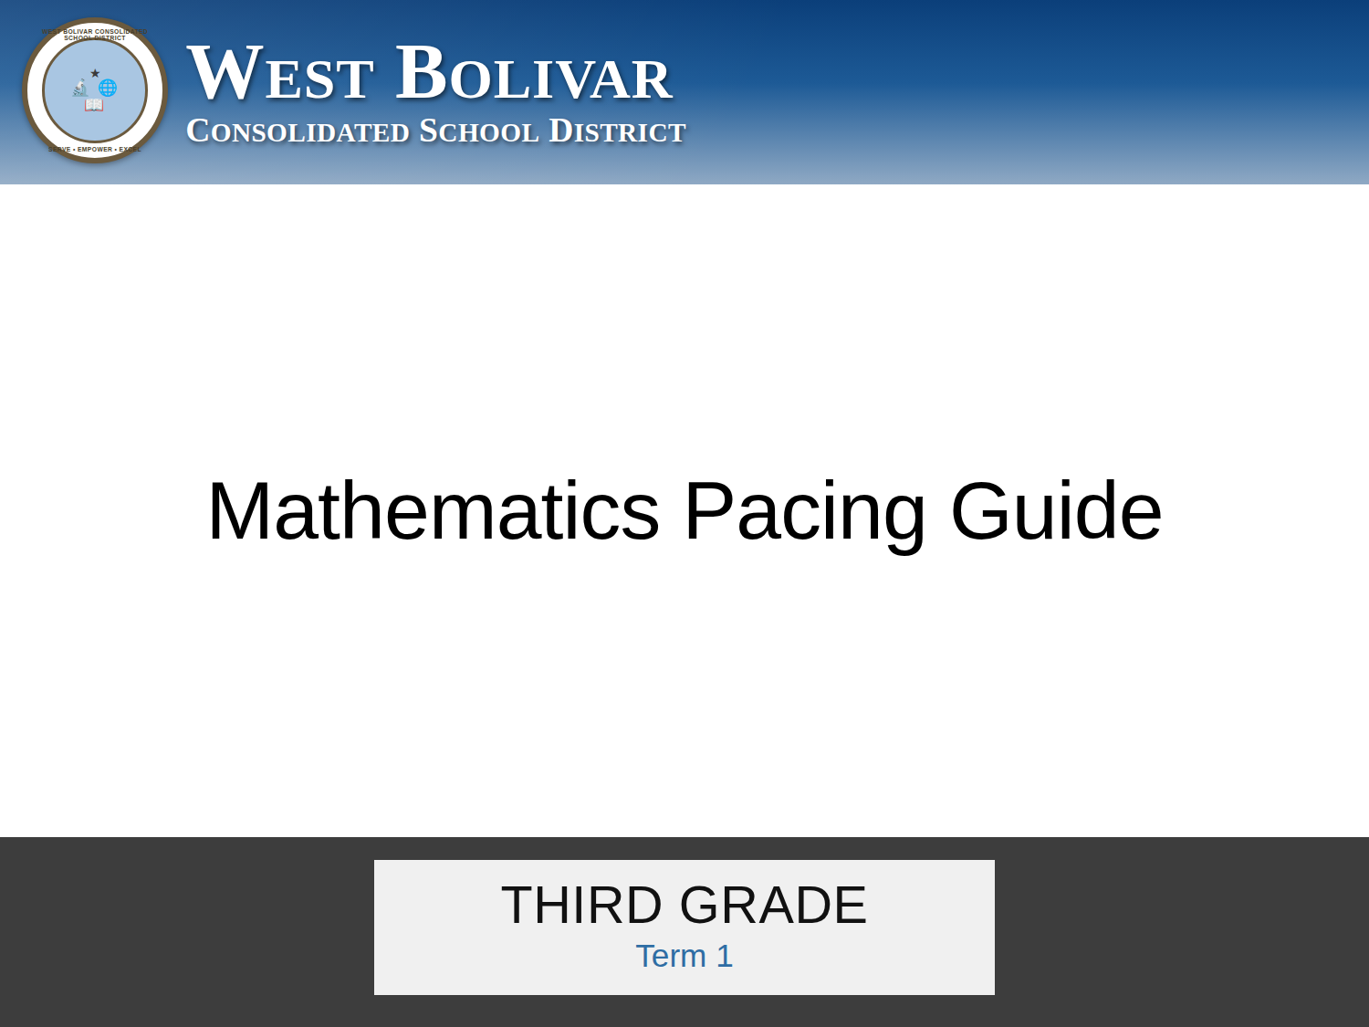West Bolivar Consolidated School District Serve • Empower • Excel
★
🔬 🌐
📖
WEST BOLIVAR CONSOLIDATED SCHOOL DISTRICT
Mathematics Pacing Guide
THIRD GRADE Term 1